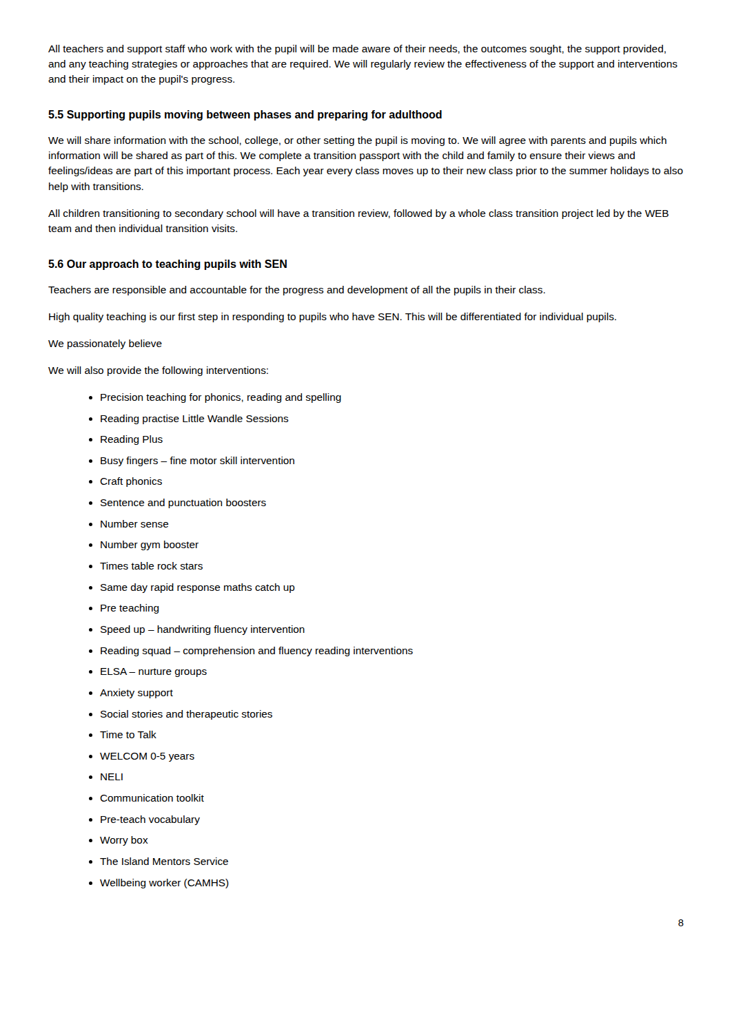All teachers and support staff who work with the pupil will be made aware of their needs, the outcomes sought, the support provided, and any teaching strategies or approaches that are required. We will regularly review the effectiveness of the support and interventions and their impact on the pupil's progress.
5.5 Supporting pupils moving between phases and preparing for adulthood
We will share information with the school, college, or other setting the pupil is moving to. We will agree with parents and pupils which information will be shared as part of this. We complete a transition passport with the child and family to ensure their views and feelings/ideas are part of this important process. Each year every class moves up to their new class prior to the summer holidays to also help with transitions.
All children transitioning to secondary school will have a transition review, followed by a whole class transition project led by the WEB team and then individual transition visits.
5.6 Our approach to teaching pupils with SEN
Teachers are responsible and accountable for the progress and development of all the pupils in their class.
High quality teaching is our first step in responding to pupils who have SEN. This will be differentiated for individual pupils.
We passionately believe
We will also provide the following interventions:
Precision teaching for phonics, reading and spelling
Reading practise Little Wandle Sessions
Reading Plus
Busy fingers – fine motor skill intervention
Craft phonics
Sentence and punctuation boosters
Number sense
Number gym booster
Times table rock stars
Same day rapid response maths catch up
Pre teaching
Speed up – handwriting fluency intervention
Reading squad – comprehension and fluency reading interventions
ELSA – nurture groups
Anxiety support
Social stories and therapeutic stories
Time to Talk
WELCOM 0-5 years
NELI
Communication toolkit
Pre-teach vocabulary
Worry box
The Island Mentors Service
Wellbeing worker (CAMHS)
8